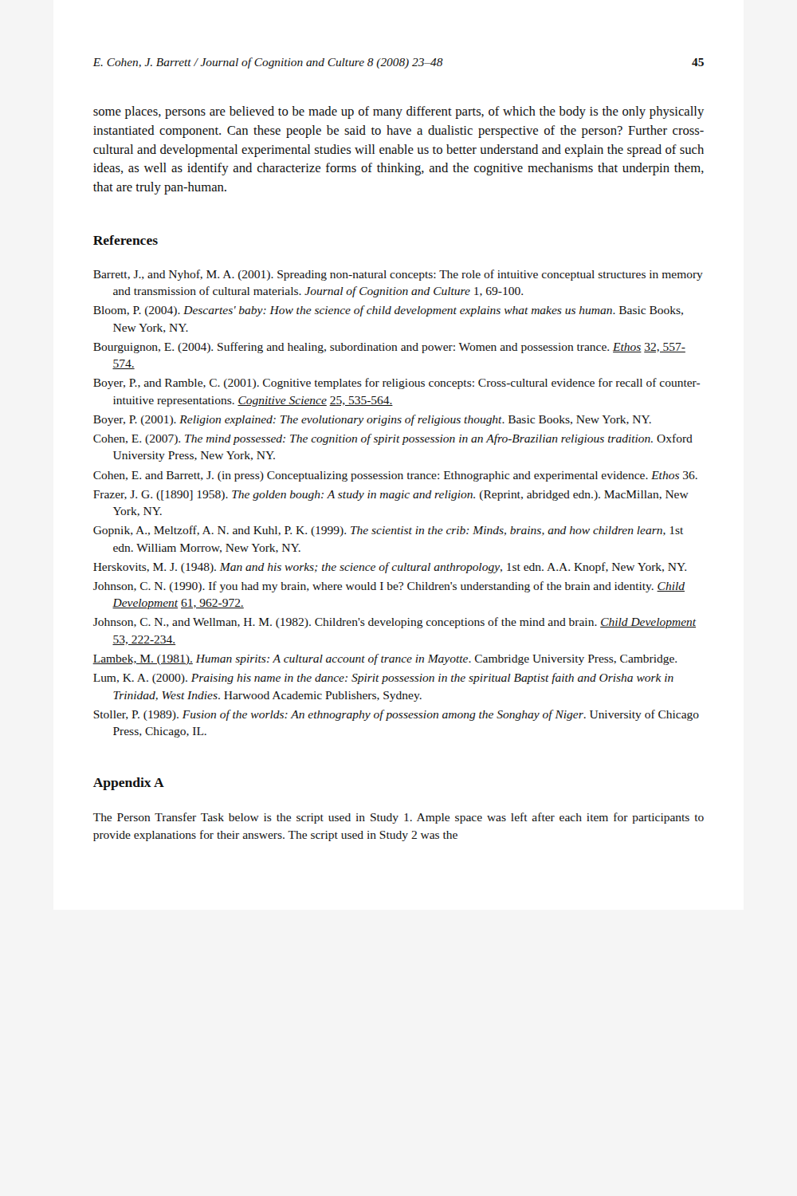E. Cohen, J. Barrett / Journal of Cognition and Culture 8 (2008) 23–48 45
some places, persons are believed to be made up of many different parts, of which the body is the only physically instantiated component. Can these people be said to have a dualistic perspective of the person? Further cross-cultural and developmental experimental studies will enable us to better understand and explain the spread of such ideas, as well as identify and characterize forms of thinking, and the cognitive mechanisms that underpin them, that are truly pan-human.
References
Barrett, J., and Nyhof, M. A. (2001). Spreading non-natural concepts: The role of intuitive conceptual structures in memory and transmission of cultural materials. Journal of Cognition and Culture 1, 69-100.
Bloom, P. (2004). Descartes' baby: How the science of child development explains what makes us human. Basic Books, New York, NY.
Bourguignon, E. (2004). Suffering and healing, subordination and power: Women and possession trance. Ethos 32, 557-574.
Boyer, P., and Ramble, C. (2001). Cognitive templates for religious concepts: Cross-cultural evidence for recall of counter-intuitive representations. Cognitive Science 25, 535-564.
Boyer, P. (2001). Religion explained: The evolutionary origins of religious thought. Basic Books, New York, NY.
Cohen, E. (2007). The mind possessed: The cognition of spirit possession in an Afro-Brazilian religious tradition. Oxford University Press, New York, NY.
Cohen, E. and Barrett, J. (in press) Conceptualizing possession trance: Ethnographic and experimental evidence. Ethos 36.
Frazer, J. G. ([1890] 1958). The golden bough: A study in magic and religion. (Reprint, abridged edn.). MacMillan, New York, NY.
Gopnik, A., Meltzoff, A. N. and Kuhl, P. K. (1999). The scientist in the crib: Minds, brains, and how children learn, 1st edn. William Morrow, New York, NY.
Herskovits, M. J. (1948). Man and his works; the science of cultural anthropology, 1st edn. A.A. Knopf, New York, NY.
Johnson, C. N. (1990). If you had my brain, where would I be? Children's understanding of the brain and identity. Child Development 61, 962-972.
Johnson, C. N., and Wellman, H. M. (1982). Children's developing conceptions of the mind and brain. Child Development 53, 222-234.
Lambek, M. (1981). Human spirits: A cultural account of trance in Mayotte. Cambridge University Press, Cambridge.
Lum, K. A. (2000). Praising his name in the dance: Spirit possession in the spiritual Baptist faith and Orisha work in Trinidad, West Indies. Harwood Academic Publishers, Sydney.
Stoller, P. (1989). Fusion of the worlds: An ethnography of possession among the Songhay of Niger. University of Chicago Press, Chicago, IL.
Appendix A
The Person Transfer Task below is the script used in Study 1. Ample space was left after each item for participants to provide explanations for their answers. The script used in Study 2 was the